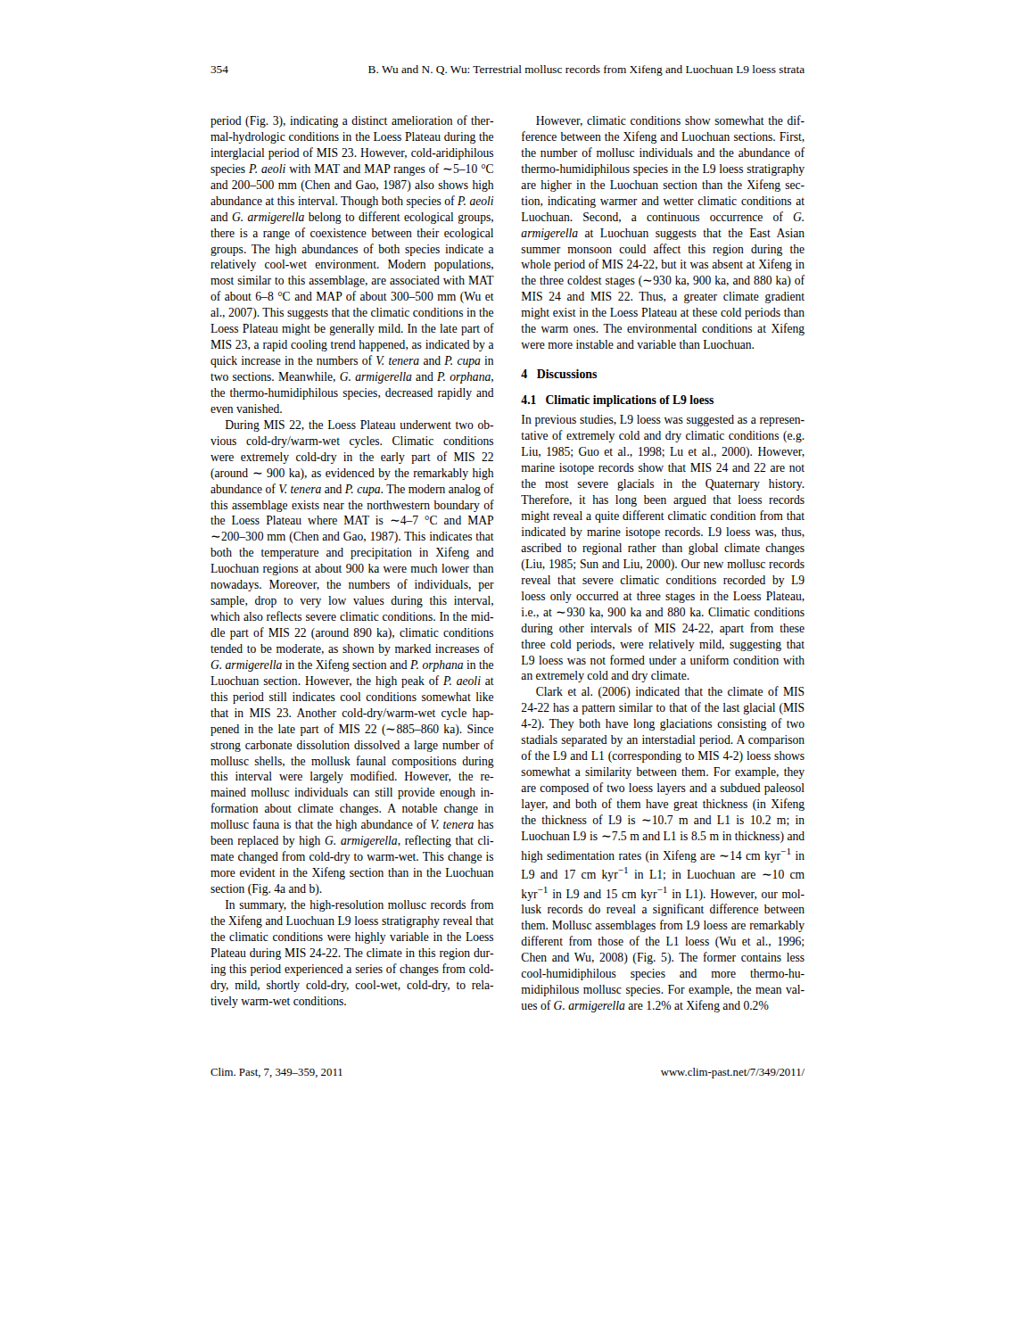354 B. Wu and N. Q. Wu: Terrestrial mollusc records from Xifeng and Luochuan L9 loess strata
period (Fig. 3), indicating a distinct amelioration of thermal-hydrologic conditions in the Loess Plateau during the interglacial period of MIS 23. However, cold-aridiphilous species P. aeoli with MAT and MAP ranges of ∼5–10 °C and 200–500 mm (Chen and Gao, 1987) also shows high abundance at this interval. Though both species of P. aeoli and G. armigerella belong to different ecological groups, there is a range of coexistence between their ecological groups. The high abundances of both species indicate a relatively cool-wet environment. Modern populations, most similar to this assemblage, are associated with MAT of about 6–8 °C and MAP of about 300–500 mm (Wu et al., 2007). This suggests that the climatic conditions in the Loess Plateau might be generally mild. In the late part of MIS 23, a rapid cooling trend happened, as indicated by a quick increase in the numbers of V. tenera and P. cupa in two sections. Meanwhile, G. armigerella and P. orphana, the thermo-humidiphilous species, decreased rapidly and even vanished.
During MIS 22, the Loess Plateau underwent two obvious cold-dry/warm-wet cycles. Climatic conditions were extremely cold-dry in the early part of MIS 22 (around ∼ 900 ka), as evidenced by the remarkably high abundance of V. tenera and P. cupa. The modern analog of this assemblage exists near the northwestern boundary of the Loess Plateau where MAT is ∼4–7 °C and MAP ∼200–300 mm (Chen and Gao, 1987). This indicates that both the temperature and precipitation in Xifeng and Luochuan regions at about 900 ka were much lower than nowadays. Moreover, the numbers of individuals, per sample, drop to very low values during this interval, which also reflects severe climatic conditions. In the middle part of MIS 22 (around 890 ka), climatic conditions tended to be moderate, as shown by marked increases of G. armigerella in the Xifeng section and P. orphana in the Luochuan section. However, the high peak of P. aeoli at this period still indicates cool conditions somewhat like that in MIS 23. Another cold-dry/warm-wet cycle happened in the late part of MIS 22 (∼885–860 ka). Since strong carbonate dissolution dissolved a large number of mollusc shells, the mollusk faunal compositions during this interval were largely modified. However, the remained mollusc individuals can still provide enough information about climate changes. A notable change in mollusc fauna is that the high abundance of V. tenera has been replaced by high G. armigerella, reflecting that climate changed from cold-dry to warm-wet. This change is more evident in the Xifeng section than in the Luochuan section (Fig. 4a and b).
In summary, the high-resolution mollusc records from the Xifeng and Luochuan L9 loess stratigraphy reveal that the climatic conditions were highly variable in the Loess Plateau during MIS 24-22. The climate in this region during this period experienced a series of changes from cold-dry, mild, shortly cold-dry, cool-wet, cold-dry, to relatively warm-wet conditions.
However, climatic conditions show somewhat the difference between the Xifeng and Luochuan sections. First, the number of mollusc individuals and the abundance of thermo-humidiphilous species in the L9 loess stratigraphy are higher in the Luochuan section than the Xifeng section, indicating warmer and wetter climatic conditions at Luochuan. Second, a continuous occurrence of G. armigerella at Luochuan suggests that the East Asian summer monsoon could affect this region during the whole period of MIS 24-22, but it was absent at Xifeng in the three coldest stages (∼930 ka, 900 ka, and 880 ka) of MIS 24 and MIS 22. Thus, a greater climate gradient might exist in the Loess Plateau at these cold periods than the warm ones. The environmental conditions at Xifeng were more instable and variable than Luochuan.
4 Discussions
4.1 Climatic implications of L9 loess
In previous studies, L9 loess was suggested as a representative of extremely cold and dry climatic conditions (e.g. Liu, 1985; Guo et al., 1998; Lu et al., 2000). However, marine isotope records show that MIS 24 and 22 are not the most severe glacials in the Quaternary history. Therefore, it has long been argued that loess records might reveal a quite different climatic condition from that indicated by marine isotope records. L9 loess was, thus, ascribed to regional rather than global climate changes (Liu, 1985; Sun and Liu, 2000). Our new mollusc records reveal that severe climatic conditions recorded by L9 loess only occurred at three stages in the Loess Plateau, i.e., at ∼930 ka, 900 ka and 880 ka. Climatic conditions during other intervals of MIS 24-22, apart from these three cold periods, were relatively mild, suggesting that L9 loess was not formed under a uniform condition with an extremely cold and dry climate.
Clark et al. (2006) indicated that the climate of MIS 24-22 has a pattern similar to that of the last glacial (MIS 4-2). They both have long glaciations consisting of two stadials separated by an interstadial period. A comparison of the L9 and L1 (corresponding to MIS 4-2) loess shows somewhat a similarity between them. For example, they are composed of two loess layers and a subdued paleosol layer, and both of them have great thickness (in Xifeng the thickness of L9 is ∼10.7 m and L1 is 10.2 m; in Luochuan L9 is ∼7.5 m and L1 is 8.5 m in thickness) and high sedimentation rates (in Xifeng are ∼14 cm kyr−1 in L9 and 17 cm kyr−1 in L1; in Luochuan are ∼10 cm kyr−1 in L9 and 15 cm kyr−1 in L1). However, our mollusk records do reveal a significant difference between them. Mollusc assemblages from L9 loess are remarkably different from those of the L1 loess (Wu et al., 1996; Chen and Wu, 2008) (Fig. 5). The former contains less cool-humidiphilous species and more thermo-humidiphilous mollusc species. For example, the mean values of G. armigerella are 1.2% at Xifeng and 0.2%
Clim. Past, 7, 349–359, 2011 www.clim-past.net/7/349/2011/